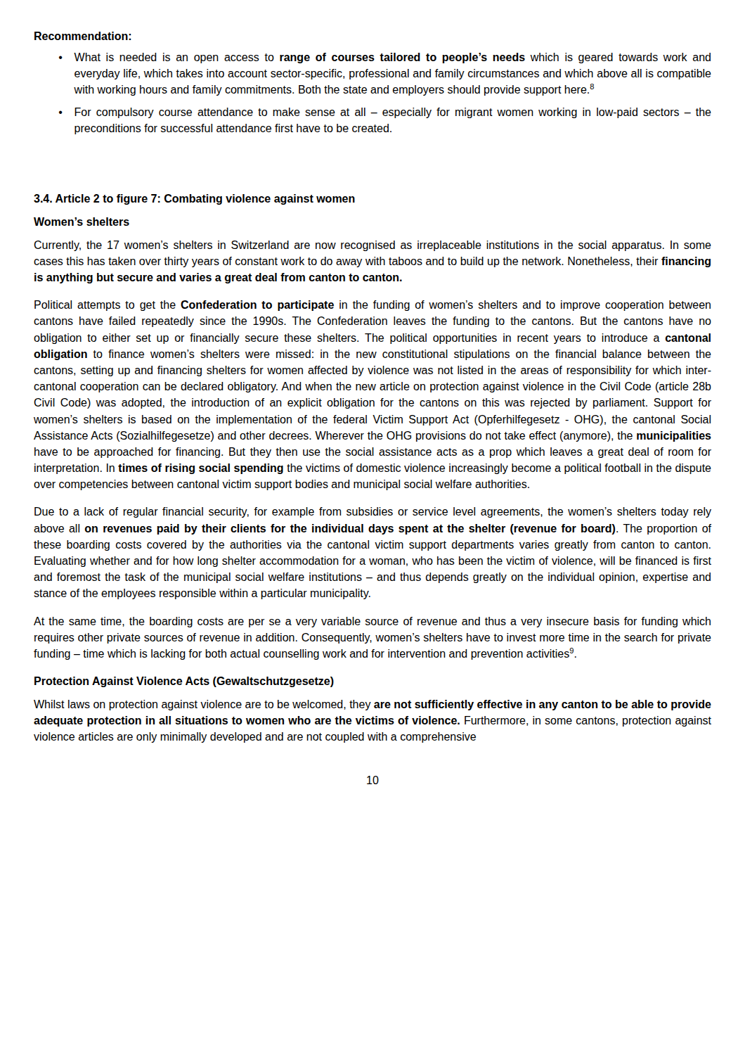Recommendation:
What is needed is an open access to range of courses tailored to people’s needs which is geared towards work and everyday life, which takes into account sector-specific, professional and family circumstances and which above all is compatible with working hours and family commitments. Both the state and employers should provide support here.8
For compulsory course attendance to make sense at all – especially for migrant women working in low-paid sectors – the preconditions for successful attendance first have to be created.
3.4. Article 2 to figure 7: Combating violence against women
Women’s shelters
Currently, the 17 women’s shelters in Switzerland are now recognised as irreplaceable institutions in the social apparatus. In some cases this has taken over thirty years of constant work to do away with taboos and to build up the network. Nonetheless, their financing is anything but secure and varies a great deal from canton to canton.
Political attempts to get the Confederation to participate in the funding of women’s shelters and to improve cooperation between cantons have failed repeatedly since the 1990s. The Confederation leaves the funding to the cantons. But the cantons have no obligation to either set up or financially secure these shelters. The political opportunities in recent years to introduce a cantonal obligation to finance women’s shelters were missed: in the new constitutional stipulations on the financial balance between the cantons, setting up and financing shelters for women affected by violence was not listed in the areas of responsibility for which inter-cantonal cooperation can be declared obligatory. And when the new article on protection against violence in the Civil Code (article 28b Civil Code) was adopted, the introduction of an explicit obligation for the cantons on this was rejected by parliament. Support for women’s shelters is based on the implementation of the federal Victim Support Act (Opferhilfegesetz - OHG), the cantonal Social Assistance Acts (Sozialhilfegesetze) and other decrees. Wherever the OHG provisions do not take effect (anymore), the municipalities have to be approached for financing. But they then use the social assistance acts as a prop which leaves a great deal of room for interpretation. In times of rising social spending the victims of domestic violence increasingly become a political football in the dispute over competencies between cantonal victim support bodies and municipal social welfare authorities.
Due to a lack of regular financial security, for example from subsidies or service level agreements, the women’s shelters today rely above all on revenues paid by their clients for the individual days spent at the shelter (revenue for board). The proportion of these boarding costs covered by the authorities via the cantonal victim support departments varies greatly from canton to canton. Evaluating whether and for how long shelter accommodation for a woman, who has been the victim of violence, will be financed is first and foremost the task of the municipal social welfare institutions – and thus depends greatly on the individual opinion, expertise and stance of the employees responsible within a particular municipality.
At the same time, the boarding costs are per se a very variable source of revenue and thus a very insecure basis for funding which requires other private sources of revenue in addition. Consequently, women’s shelters have to invest more time in the search for private funding – time which is lacking for both actual counselling work and for intervention and prevention activities9.
Protection Against Violence Acts (Gewaltschutzgesetze)
Whilst laws on protection against violence are to be welcomed, they are not sufficiently effective in any canton to be able to provide adequate protection in all situations to women who are the victims of violence. Furthermore, in some cantons, protection against violence articles are only minimally developed and are not coupled with a comprehensive
10